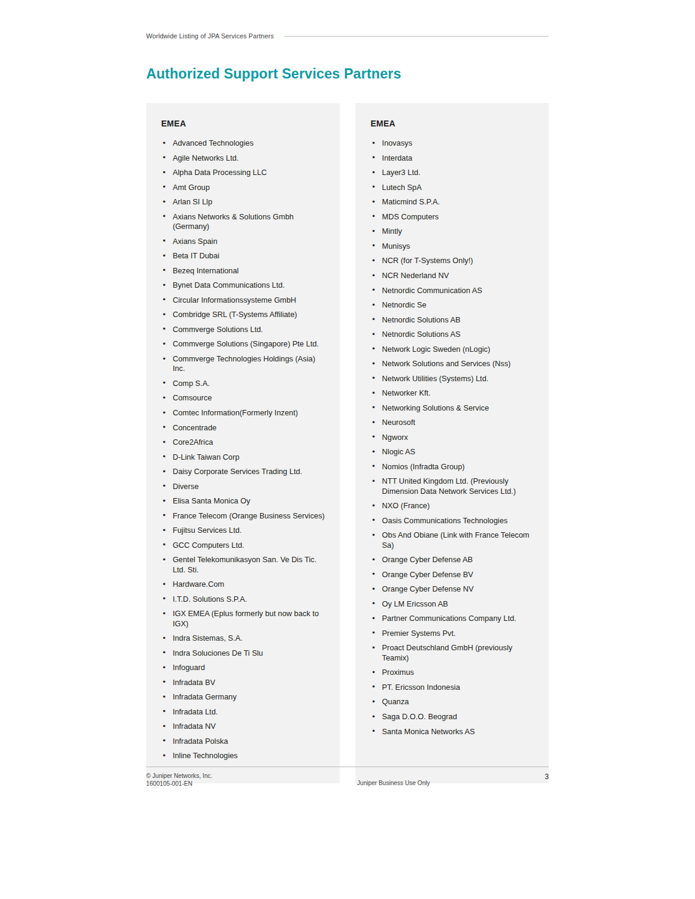Worldwide Listing of JPA Services Partners
Authorized Support Services Partners
EMEA
Advanced Technologies
Agile Networks Ltd.
Alpha Data Processing LLC
Amt Group
Arlan SI Llp
Axians Networks & Solutions Gmbh (Germany)
Axians Spain
Beta IT Dubai
Bezeq International
Bynet Data Communications Ltd.
Circular Informationssysteme GmbH
Combridge SRL (T-Systems Affiliate)
Commverge Solutions Ltd.
Commverge Solutions (Singapore) Pte Ltd.
Commverge Technologies Holdings (Asia) Inc.
Comp S.A.
Comsource
Comtec Information(Formerly Inzent)
Concentrade
Core2Africa
D-Link Taiwan Corp
Daisy Corporate Services Trading Ltd.
Diverse
Elisa Santa Monica Oy
France Telecom (Orange Business Services)
Fujitsu Services Ltd.
GCC Computers Ltd.
Gentel Telekomunikasyon San. Ve Dis Tic. Ltd. Sti.
Hardware.Com
I.T.D. Solutions S.P.A.
IGX EMEA (Eplus formerly but now back to IGX)
Indra Sistemas, S.A.
Indra Soluciones De Ti Slu
Infoguard
Infradata BV
Infradata Germany
Infradata Ltd.
Infradata NV
Infradata Polska
Inline Technologies
EMEA
Inovasys
Interdata
Layer3 Ltd.
Lutech SpA
Maticmind S.P.A.
MDS Computers
Mintly
Munisys
NCR (for T-Systems Only!)
NCR Nederland NV
Netnordic Communication AS
Netnordic Se
Netnordic Solutions AB
Netnordic Solutions AS
Network Logic Sweden (nLogic)
Network Solutions and Services (Nss)
Network Utilities (Systems) Ltd.
Networker Kft.
Networking Solutions & Service
Neurosoft
Ngworx
Nlogic AS
Nomios (Infradta Group)
NTT United Kingdom Ltd. (Previously Dimension Data Network Services Ltd.)
NXO (France)
Oasis Communications Technologies
Obs And Obiane (Link with France Telecom Sa)
Orange Cyber Defense AB
Orange Cyber Defense BV
Orange Cyber Defense NV
Oy LM Ericsson AB
Partner Communications Company Ltd.
Premier Systems Pvt.
Proact Deutschland GmbH (previously Teamix)
Proximus
PT. Ericsson Indonesia
Quanza
Saga D.O.O. Beograd
Santa Monica Networks AS
© Juniper Networks, Inc.
1600105-001-EN
Juniper Business Use Only
3